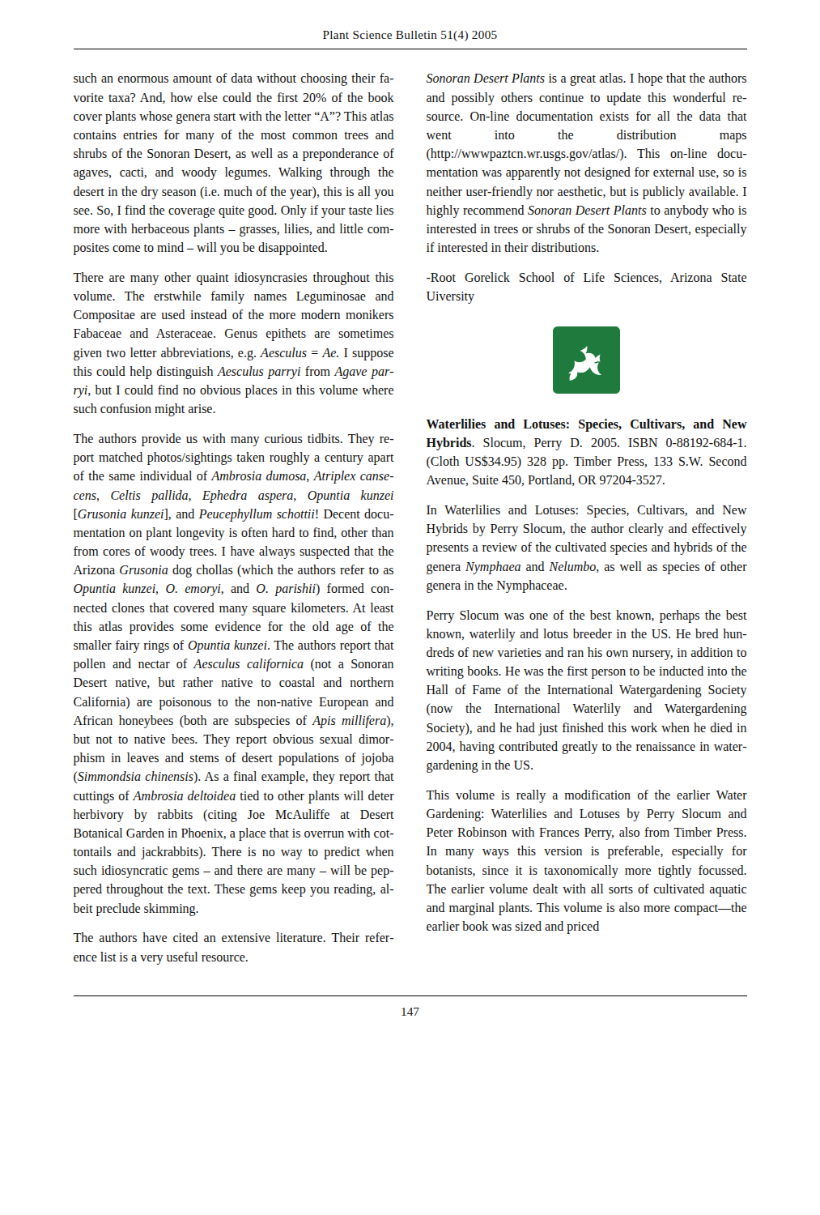Plant Science Bulletin 51(4) 2005
such an enormous amount of data without choosing their favorite taxa? And, how else could the first 20% of the book cover plants whose genera start with the letter “A”? This atlas contains entries for many of the most common trees and shrubs of the Sonoran Desert, as well as a preponderance of agaves, cacti, and woody legumes. Walking through the desert in the dry season (i.e. much of the year), this is all you see. So, I find the coverage quite good. Only if your taste lies more with herbaceous plants – grasses, lilies, and little composites come to mind – will you be disappointed.
There are many other quaint idiosyncrasies throughout this volume. The erstwhile family names Leguminosae and Compositae are used instead of the more modern monikers Fabaceae and Asteraceae. Genus epithets are sometimes given two letter abbreviations, e.g. Aesculus = Ae. I suppose this could help distinguish Aesculus parryi from Agave parryi, but I could find no obvious places in this volume where such confusion might arise.
The authors provide us with many curious tidbits. They report matched photos/sightings taken roughly a century apart of the same individual of Ambrosia dumosa, Atriplex cansecens, Celtis pallida, Ephedra aspera, Opuntia kunzei [Grusonia kunzei], and Peucephyllum schottii! Decent documentation on plant longevity is often hard to find, other than from cores of woody trees. I have always suspected that the Arizona Grusonia dog chollas (which the authors refer to as Opuntia kunzei, O. emoryi, and O. parishii) formed connected clones that covered many square kilometers. At least this atlas provides some evidence for the old age of the smaller fairy rings of Opuntia kunzei. The authors report that pollen and nectar of Aesculus californica (not a Sonoran Desert native, but rather native to coastal and northern California) are poisonous to the non-native European and African honeybees (both are subspecies of Apis millifera), but not to native bees. They report obvious sexual dimorphism in leaves and stems of desert populations of jojoba (Simmondsia chinensis). As a final example, they report that cuttings of Ambrosia deltoidea tied to other plants will deter herbivory by rabbits (citing Joe McAuliffe at Desert Botanical Garden in Phoenix, a place that is overrun with cottontails and jackrabbits). There is no way to predict when such idiosyncratic gems – and there are many – will be peppered throughout the text. These gems keep you reading, albeit preclude skimming.
The authors have cited an extensive literature. Their reference list is a very useful resource.
Sonoran Desert Plants is a great atlas. I hope that the authors and possibly others continue to update this wonderful resource. On-line documentation exists for all the data that went into the distribution maps (http://wwwpaztcn.wr.usgs.gov/atlas/). This on-line documentation was apparently not designed for external use, so is neither user-friendly nor aesthetic, but is publicly available. I highly recommend Sonoran Desert Plants to anybody who is interested in trees or shrubs of the Sonoran Desert, especially if interested in their distributions.
-Root Gorelick School of Life Sciences, Arizona State Uiversity
Waterlilies and Lotuses: Species, Cultivars, and New Hybrids. Slocum, Perry D. 2005. ISBN 0-88192-684-1. (Cloth US$34.95) 328 pp. Timber Press, 133 S.W. Second Avenue, Suite 450, Portland, OR 97204-3527.
In Waterlilies and Lotuses: Species, Cultivars, and New Hybrids by Perry Slocum, the author clearly and effectively presents a review of the cultivated species and hybrids of the genera Nymphaea and Nelumbo, as well as species of other genera in the Nymphaceae.
Perry Slocum was one of the best known, perhaps the best known, waterlily and lotus breeder in the US. He bred hundreds of new varieties and ran his own nursery, in addition to writing books. He was the first person to be inducted into the Hall of Fame of the International Watergardening Society (now the International Waterlily and Watergardening Society), and he had just finished this work when he died in 2004, having contributed greatly to the renaissance in watergardening in the US.
This volume is really a modification of the earlier Water Gardening: Waterlilies and Lotuses by Perry Slocum and Peter Robinson with Frances Perry, also from Timber Press. In many ways this version is preferable, especially for botanists, since it is taxonomically more tightly focussed. The earlier volume dealt with all sorts of cultivated aquatic and marginal plants. This volume is also more compact—the earlier book was sized and priced
147